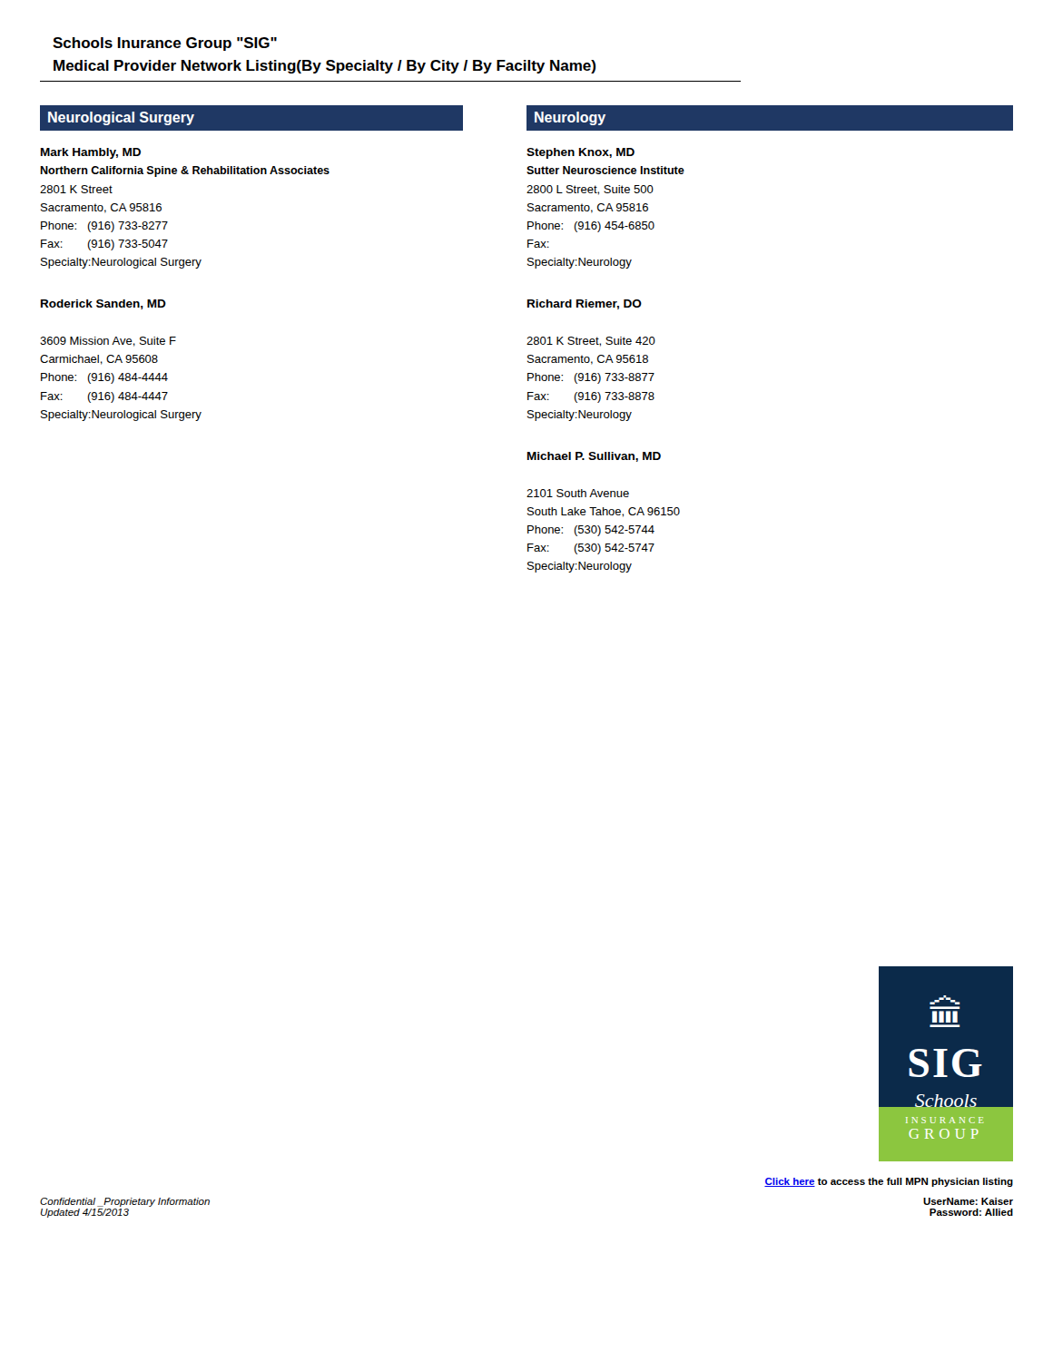Schools Inurance Group "SIG"
Medical Provider Network Listing(By Specialty / By City / By Facilty Name)
Neurological Surgery
Mark Hambly, MD
Northern California Spine & Rehabilitation Associates
2801 K Street
Sacramento, CA 95816
Phone:(916) 733-8277
Fax:(916) 733-5047
Specialty: Neurological Surgery
Roderick Sanden, MD
3609 Mission Ave, Suite F
Carmichael, CA 95608
Phone:(916) 484-4444
Fax:(916) 484-4447
Specialty: Neurological Surgery
Neurology
Stephen Knox, MD
Sutter Neuroscience Institute
2800 L Street, Suite 500
Sacramento, CA 95816
Phone:(916) 454-6850
Fax:
Specialty: Neurology
Richard Riemer, DO
2801 K Street, Suite 420
Sacramento, CA 95618
Phone:(916) 733-8877
Fax:(916) 733-8878
Specialty: Neurology
Michael P. Sullivan, MD
2101 South Avenue
South Lake Tahoe, CA 96150
Phone:(530) 542-5744
Fax:(530) 542-5747
Specialty: Neurology
🏛
SIG
Schools
INSURANCE
GROUP
Click here to access the full MPN physician listing
Confidential _Proprietary Information
UserName: Kaiser
Updated 4/15/2013
Password: Allied